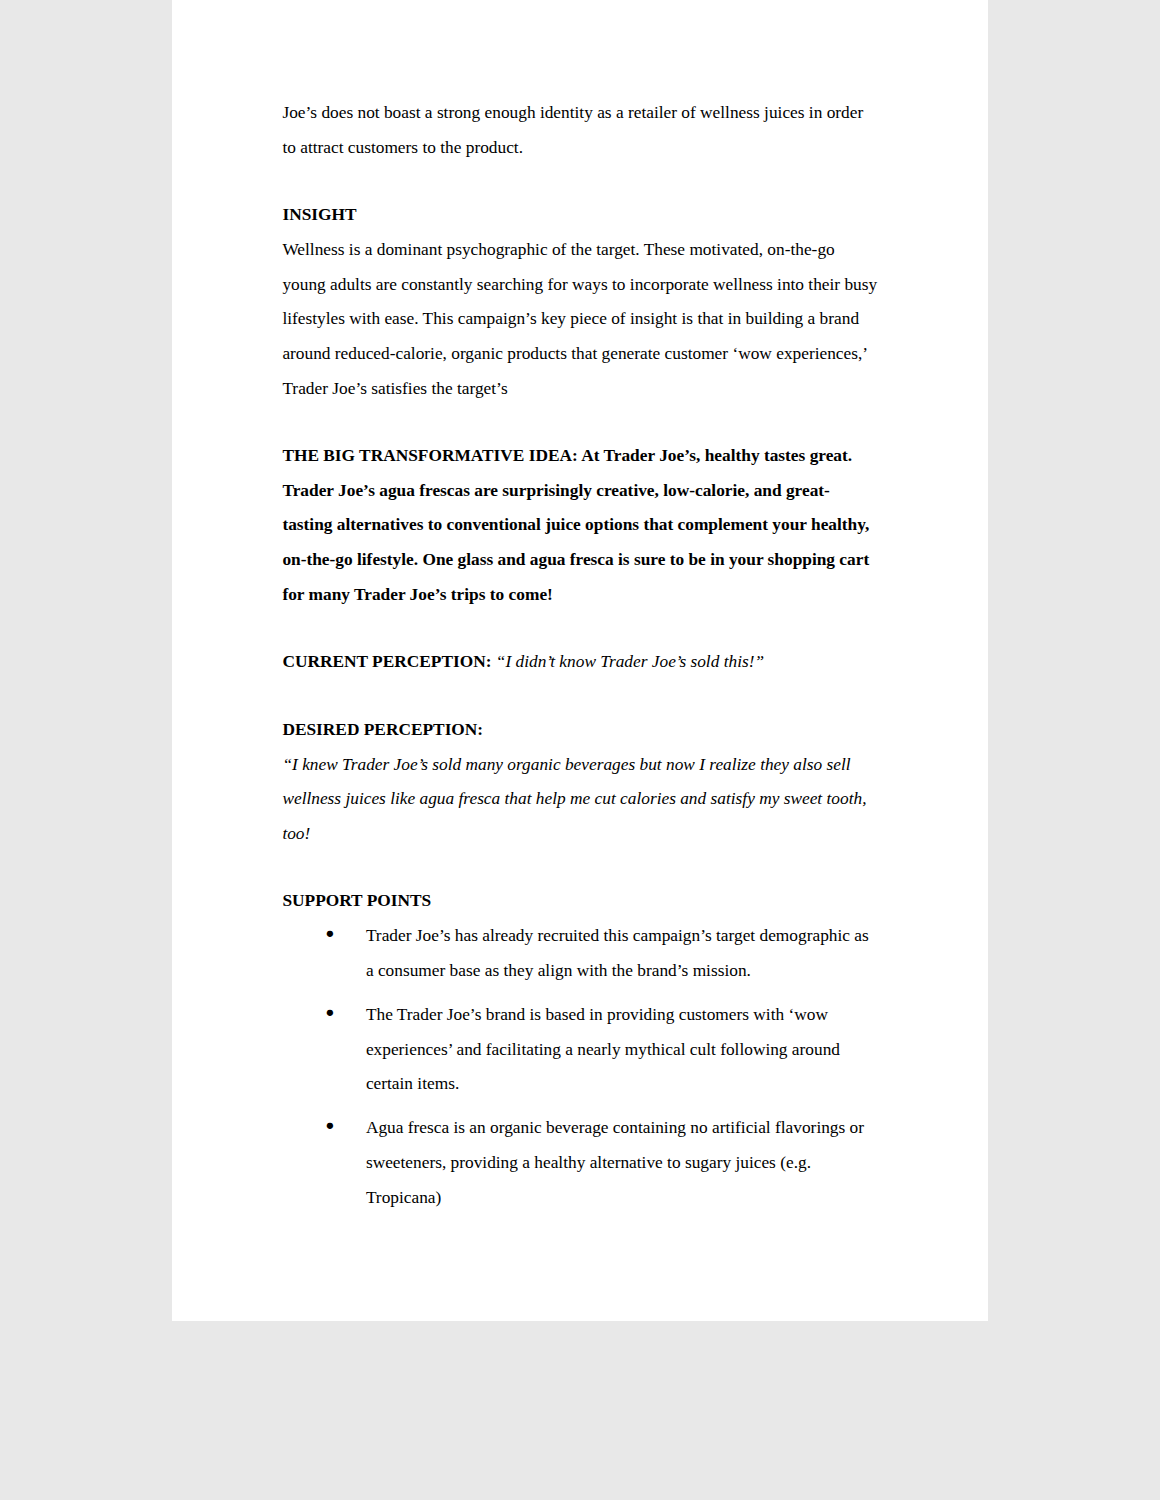Joe’s does not boast a strong enough identity as a retailer of wellness juices in order to attract customers to the product.
INSIGHT
Wellness is a dominant psychographic of the target. These motivated, on-the-go young adults are constantly searching for ways to incorporate wellness into their busy lifestyles with ease. This campaign’s key piece of insight is that in building a brand around reduced-calorie, organic products that generate customer ‘wow experiences,’ Trader Joe’s satisfies the target’s
THE BIG TRANSFORMATIVE IDEA: At Trader Joe’s, healthy tastes great. Trader Joe’s agua frescas are surprisingly creative, low-calorie, and great-tasting alternatives to conventional juice options that complement your healthy, on-the-go lifestyle. One glass and agua fresca is sure to be in your shopping cart for many Trader Joe’s trips to come!
CURRENT PERCEPTION: “I didn’t know Trader Joe’s sold this!”
DESIRED PERCEPTION:
“I knew Trader Joe’s sold many organic beverages but now I realize they also sell wellness juices like agua fresca that help me cut calories and satisfy my sweet tooth, too!
SUPPORT POINTS
Trader Joe’s has already recruited this campaign’s target demographic as a consumer base as they align with the brand’s mission.
The Trader Joe’s brand is based in providing customers with ‘wow experiences’ and facilitating a nearly mythical cult following around certain items.
Agua fresca is an organic beverage containing no artificial flavorings or sweeteners, providing a healthy alternative to sugary juices (e.g. Tropicana)